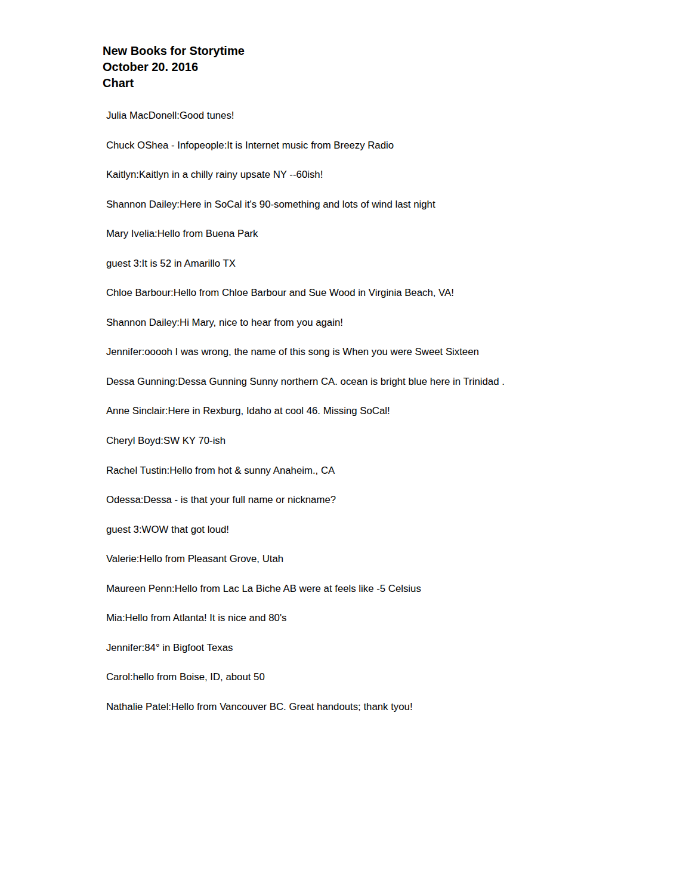New Books for Storytime October 20. 2016 Chart
Julia MacDonell: Good tunes!
Chuck OShea - Infopeople: It is Internet music from Breezy Radio
Kaitlyn: Kaitlyn in a chilly rainy upsate NY --60ish!
Shannon Dailey: Here in SoCal it's 90-something and lots of wind last night
Mary Ivelia: Hello from Buena Park
guest 3: It is 52 in Amarillo TX
Chloe Barbour: Hello from Chloe Barbour and Sue Wood in Virginia Beach, VA!
Shannon Dailey: Hi Mary, nice to hear from you again!
Jennifer: ooooh I was wrong, the name of this song is When you were Sweet Sixteen
Dessa Gunning: Dessa Gunning Sunny northern CA. ocean is bright blue here in Trinidad .
Anne Sinclair: Here in Rexburg, Idaho at cool 46. Missing SoCal!
Cheryl Boyd: SW KY 70-ish
Rachel Tustin: Hello from hot & sunny Anaheim., CA
Odessa: Dessa - is that your full name or nickname?
guest 3: WOW that got loud!
Valerie: Hello from Pleasant Grove, Utah
Maureen Penn: Hello from Lac La Biche AB were at feels like -5 Celsius
Mia: Hello from Atlanta! It is nice and 80's
Jennifer: 84° in Bigfoot Texas
Carol: hello from Boise, ID, about 50
Nathalie Patel: Hello from Vancouver BC. Great handouts; thank tyou!